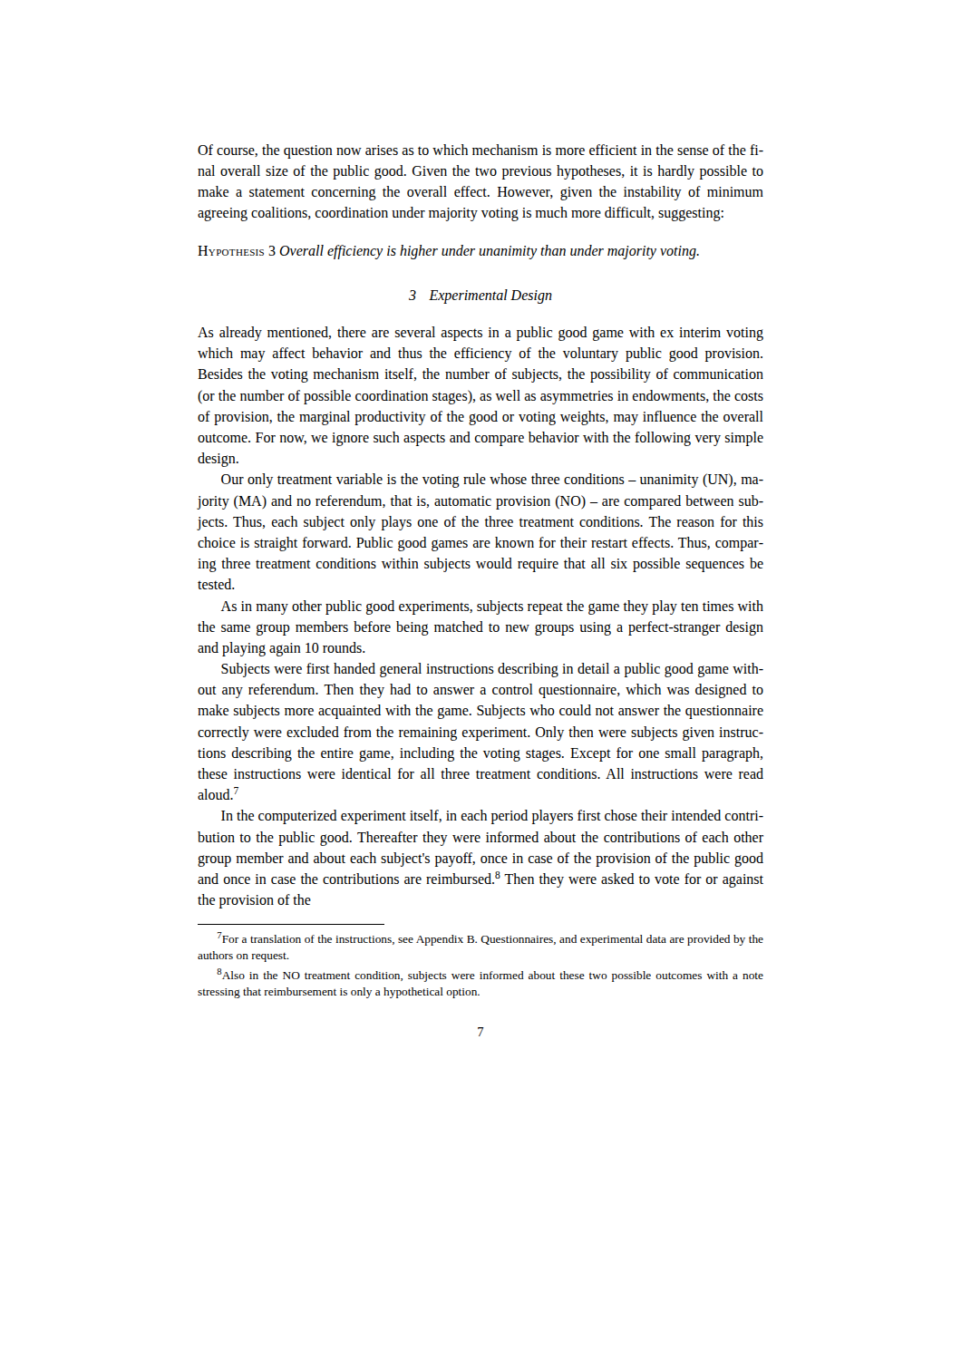Of course, the question now arises as to which mechanism is more efficient in the sense of the final overall size of the public good. Given the two previous hypotheses, it is hardly possible to make a statement concerning the overall effect. However, given the instability of minimum agreeing coalitions, coordination under majority voting is much more difficult, suggesting:
Hypothesis 3 Overall efficiency is higher under unanimity than under majority voting.
3 Experimental Design
As already mentioned, there are several aspects in a public good game with ex interim voting which may affect behavior and thus the efficiency of the voluntary public good provision. Besides the voting mechanism itself, the number of subjects, the possibility of communication (or the number of possible coordination stages), as well as asymmetries in endowments, the costs of provision, the marginal productivity of the good or voting weights, may influence the overall outcome. For now, we ignore such aspects and compare behavior with the following very simple design.
Our only treatment variable is the voting rule whose three conditions – unanimity (UN), majority (MA) and no referendum, that is, automatic provision (NO) – are compared between subjects. Thus, each subject only plays one of the three treatment conditions. The reason for this choice is straight forward. Public good games are known for their restart effects. Thus, comparing three treatment conditions within subjects would require that all six possible sequences be tested.
As in many other public good experiments, subjects repeat the game they play ten times with the same group members before being matched to new groups using a perfect-stranger design and playing again 10 rounds.
Subjects were first handed general instructions describing in detail a public good game without any referendum. Then they had to answer a control questionnaire, which was designed to make subjects more acquainted with the game. Subjects who could not answer the questionnaire correctly were excluded from the remaining experiment. Only then were subjects given instructions describing the entire game, including the voting stages. Except for one small paragraph, these instructions were identical for all three treatment conditions. All instructions were read aloud.7
In the computerized experiment itself, in each period players first chose their intended contribution to the public good. Thereafter they were informed about the contributions of each other group member and about each subject's payoff, once in case of the provision of the public good and once in case the contributions are reimbursed.8 Then they were asked to vote for or against the provision of the
7For a translation of the instructions, see Appendix B. Questionnaires, and experimental data are provided by the authors on request.
8Also in the NO treatment condition, subjects were informed about these two possible outcomes with a note stressing that reimbursement is only a hypothetical option.
7